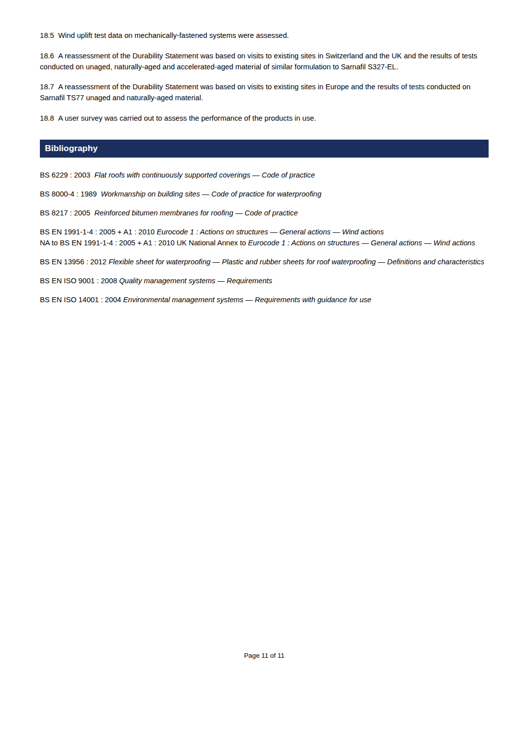18.5 Wind uplift test data on mechanically-fastened systems were assessed.
18.6 A reassessment of the Durability Statement was based on visits to existing sites in Switzerland and the UK and the results of tests conducted on unaged, naturally-aged and accelerated-aged material of similar formulation to Sarnafil S327-EL.
18.7 A reassessment of the Durability Statement was based on visits to existing sites in Europe and the results of tests conducted on Sarnafil TS77 unaged and naturally-aged material.
18.8 A user survey was carried out to assess the performance of the products in use.
Bibliography
BS 6229 : 2003 Flat roofs with continuously supported coverings — Code of practice
BS 8000-4 : 1989 Workmanship on building sites — Code of practice for waterproofing
BS 8217 : 2005 Reinforced bitumen membranes for roofing — Code of practice
BS EN 1991-1-4 : 2005 + A1 : 2010 Eurocode 1 : Actions on structures — General actions — Wind actions
NA to BS EN 1991-1-4 : 2005 + A1 : 2010 UK National Annex to Eurocode 1 : Actions on structures — General actions — Wind actions
BS EN 13956 : 2012 Flexible sheet for waterproofing — Plastic and rubber sheets for roof waterproofing — Definitions and characteristics
BS EN ISO 9001 : 2008 Quality management systems — Requirements
BS EN ISO 14001 : 2004 Environmental management systems — Requirements with guidance for use
Page 11 of 11